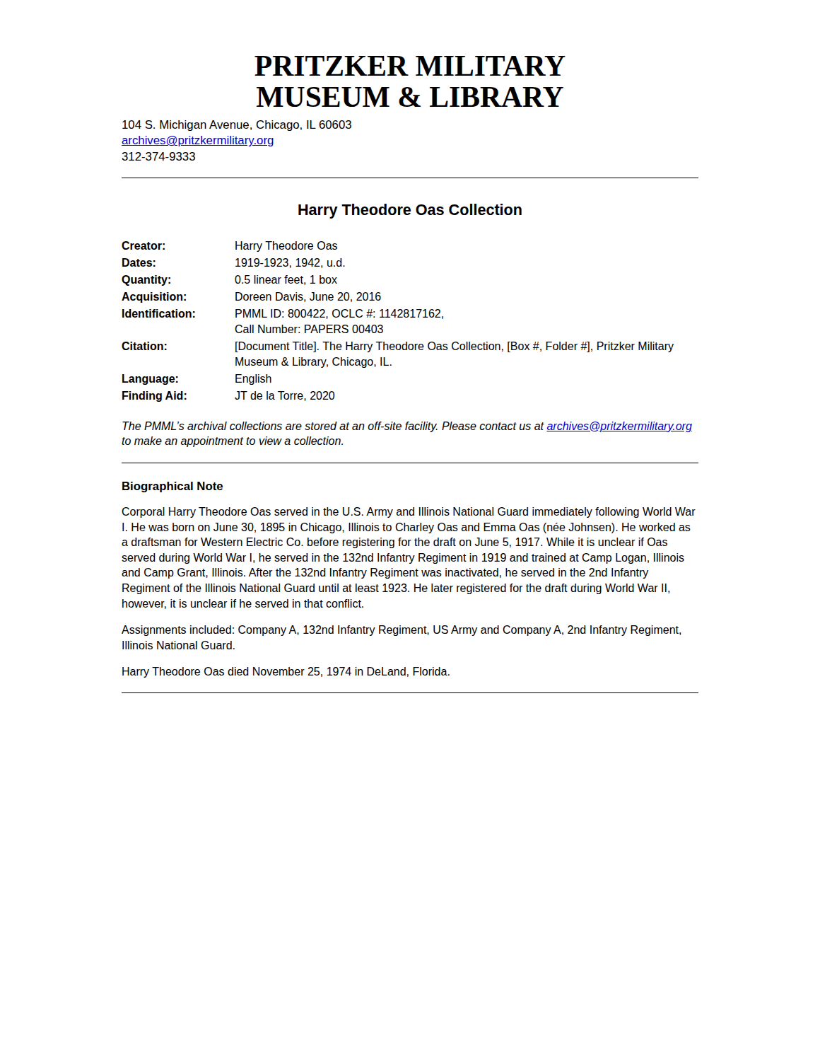PRITZKER MILITARY
MUSEUM & LIBRARY
104 S. Michigan Avenue, Chicago, IL 60603
archives@pritzkermilitary.org
312-374-9333
Harry Theodore Oas Collection
| Creator: | Harry Theodore Oas |
| Dates: | 1919-1923, 1942, u.d. |
| Quantity: | 0.5 linear feet, 1 box |
| Acquisition: | Doreen Davis, June 20, 2016 |
| Identification: | PMML ID: 800422, OCLC #: 1142817162, Call Number: PAPERS 00403 |
| Citation: | [Document Title]. The Harry Theodore Oas Collection, [Box #, Folder #], Pritzker Military Museum & Library, Chicago, IL. |
| Language: | English |
| Finding Aid: | JT de la Torre, 2020 |
The PMML’s archival collections are stored at an off-site facility. Please contact us at archives@pritzkermilitary.org to make an appointment to view a collection.
Biographical Note
Corporal Harry Theodore Oas served in the U.S. Army and Illinois National Guard immediately following World War I. He was born on June 30, 1895 in Chicago, Illinois to Charley Oas and Emma Oas (née Johnsen). He worked as a draftsman for Western Electric Co. before registering for the draft on June 5, 1917. While it is unclear if Oas served during World War I, he served in the 132nd Infantry Regiment in 1919 and trained at Camp Logan, Illinois and Camp Grant, Illinois. After the 132nd Infantry Regiment was inactivated, he served in the 2nd Infantry Regiment of the Illinois National Guard until at least 1923. He later registered for the draft during World War II, however, it is unclear if he served in that conflict.
Assignments included: Company A, 132nd Infantry Regiment, US Army and Company A, 2nd Infantry Regiment, Illinois National Guard.
Harry Theodore Oas died November 25, 1974 in DeLand, Florida.